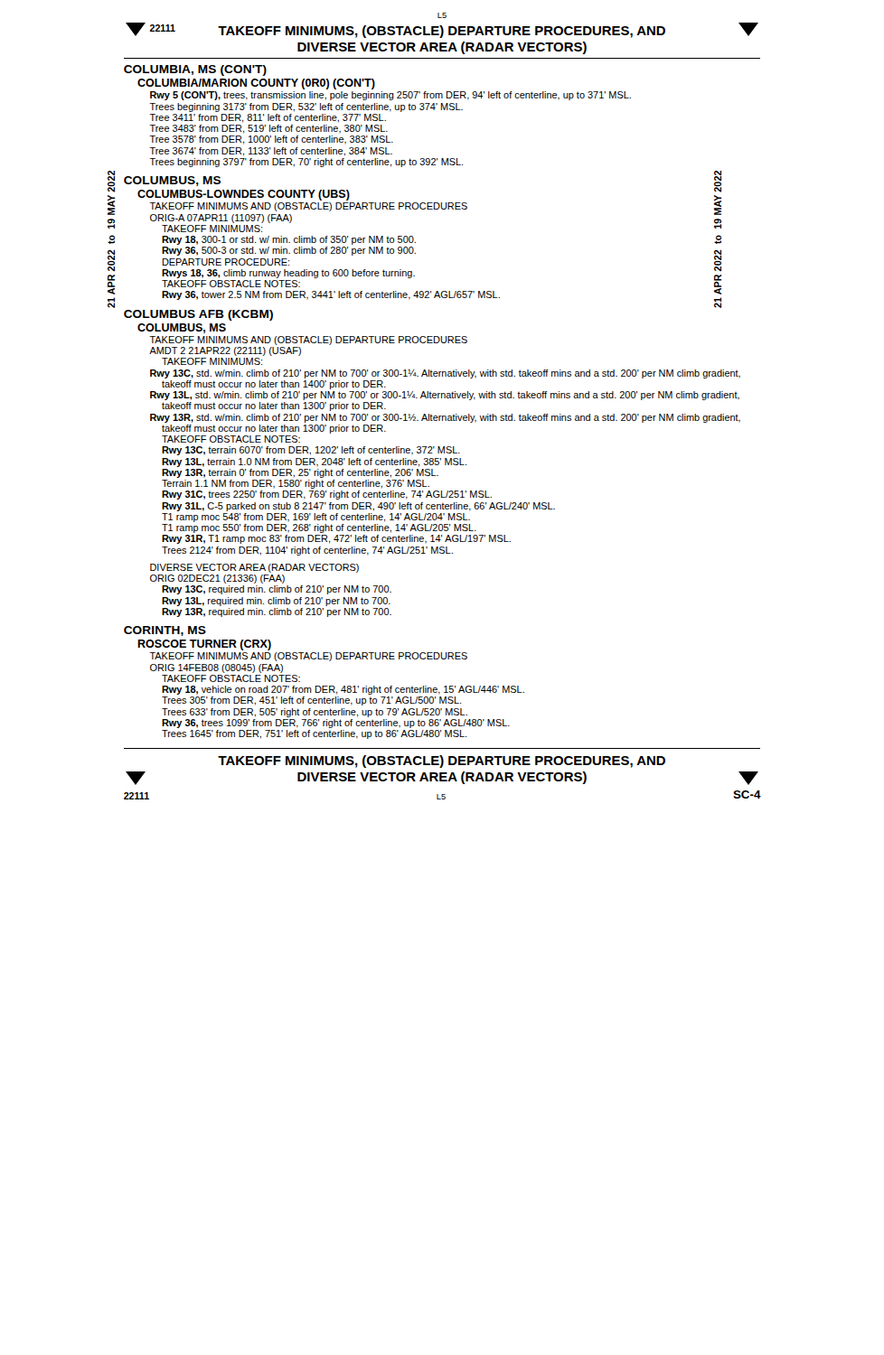L5
22111 TAKEOFF MINIMUMS, (OBSTACLE) DEPARTURE PROCEDURES, AND DIVERSE VECTOR AREA (RADAR VECTORS)
21 APR 2022 to 19 MAY 2022
21 APR 2022 to 19 MAY 2022
COLUMBIA, MS (CON'T)
COLUMBIA/MARION COUNTY (0R0) (CON'T)
Rwy 5 (CON'T), trees, transmission line, pole beginning 2507' from DER, 94' left of centerline, up to 371' MSL.
Trees beginning 3173' from DER, 532' left of centerline, up to 374' MSL.
Tree 3411' from DER, 811' left of centerline, 377' MSL.
Tree 3483' from DER, 519' left of centerline, 380' MSL.
Tree 3578' from DER, 1000' left of centerline, 383' MSL.
Tree 3674' from DER, 1133' left of centerline, 384' MSL.
Trees beginning 3797' from DER, 70' right of centerline, up to 392' MSL.
COLUMBUS, MS
COLUMBUS-LOWNDES COUNTY (UBS)
TAKEOFF MINIMUMS AND (OBSTACLE) DEPARTURE PROCEDURES
ORIG-A 07APR11 (11097) (FAA)
TAKEOFF MINIMUMS:
Rwy 18, 300-1 or std. w/ min. climb of 350' per NM to 500.
Rwy 36, 500-3 or std. w/ min. climb of 280' per NM to 900.
DEPARTURE PROCEDURE:
Rwys 18, 36, climb runway heading to 600 before turning.
TAKEOFF OBSTACLE NOTES:
Rwy 36, tower 2.5 NM from DER, 3441' left of centerline, 492' AGL/657' MSL.
COLUMBUS AFB (KCBM)
COLUMBUS, MS
TAKEOFF MINIMUMS AND (OBSTACLE) DEPARTURE PROCEDURES
AMDT 2 21APR22 (22111) (USAF)
TAKEOFF MINIMUMS:
Rwy 13C, std. w/min. climb of 210' per NM to 700' or 300-1¼. Alternatively, with std. takeoff mins and a std. 200' per NM climb gradient, takeoff must occur no later than 1400' prior to DER.
Rwy 13L, std. w/min. climb of 210' per NM to 700' or 300-1¼. Alternatively, with std. takeoff mins and a std. 200' per NM climb gradient, takeoff must occur no later than 1300' prior to DER.
Rwy 13R, std. w/min. climb of 210' per NM to 700' or 300-1½. Alternatively, with std. takeoff mins and a std. 200' per NM climb gradient, takeoff must occur no later than 1300' prior to DER.
TAKEOFF OBSTACLE NOTES:
Rwy 13C, terrain 6070' from DER, 1202' left of centerline, 372' MSL.
Rwy 13L, terrain 1.0 NM from DER, 2048' left of centerline, 385' MSL.
Rwy 13R, terrain 0' from DER, 25' right of centerline, 206' MSL.
Terrain 1.1 NM from DER, 1580' right of centerline, 376' MSL.
Rwy 31C, trees 2250' from DER, 769' right of centerline, 74' AGL/251' MSL.
Rwy 31L, C-5 parked on stub 8 2147' from DER, 490' left of centerline, 66' AGL/240' MSL.
T1 ramp moc 548' from DER, 169' left of centerline, 14' AGL/204' MSL.
T1 ramp moc 550' from DER, 268' right of centerline, 14' AGL/205' MSL.
Rwy 31R, T1 ramp moc 83' from DER, 472' left of centerline, 14' AGL/197' MSL.
Trees 2124' from DER, 1104' right of centerline, 74' AGL/251' MSL.
DIVERSE VECTOR AREA (RADAR VECTORS)
ORIG 02DEC21 (21336) (FAA)
Rwy 13C, required min. climb of 210' per NM to 700.
Rwy 13L, required min. climb of 210' per NM to 700.
Rwy 13R, required min. climb of 210' per NM to 700.
CORINTH, MS
ROSCOE TURNER (CRX)
TAKEOFF MINIMUMS AND (OBSTACLE) DEPARTURE PROCEDURES
ORIG 14FEB08 (08045) (FAA)
TAKEOFF OBSTACLE NOTES:
Rwy 18, vehicle on road 207' from DER, 481' right of centerline, 15' AGL/446' MSL.
Trees 305' from DER, 451' left of centerline, up to 71' AGL/500' MSL.
Trees 633' from DER, 505' right of centerline, up to 79' AGL/520' MSL.
Rwy 36, trees 1099' from DER, 766' right of centerline, up to 86' AGL/480' MSL.
Trees 1645' from DER, 751' left of centerline, up to 86' AGL/480' MSL.
TAKEOFF MINIMUMS, (OBSTACLE) DEPARTURE PROCEDURES, AND DIVERSE VECTOR AREA (RADAR VECTORS)
22111 L5 SC-4